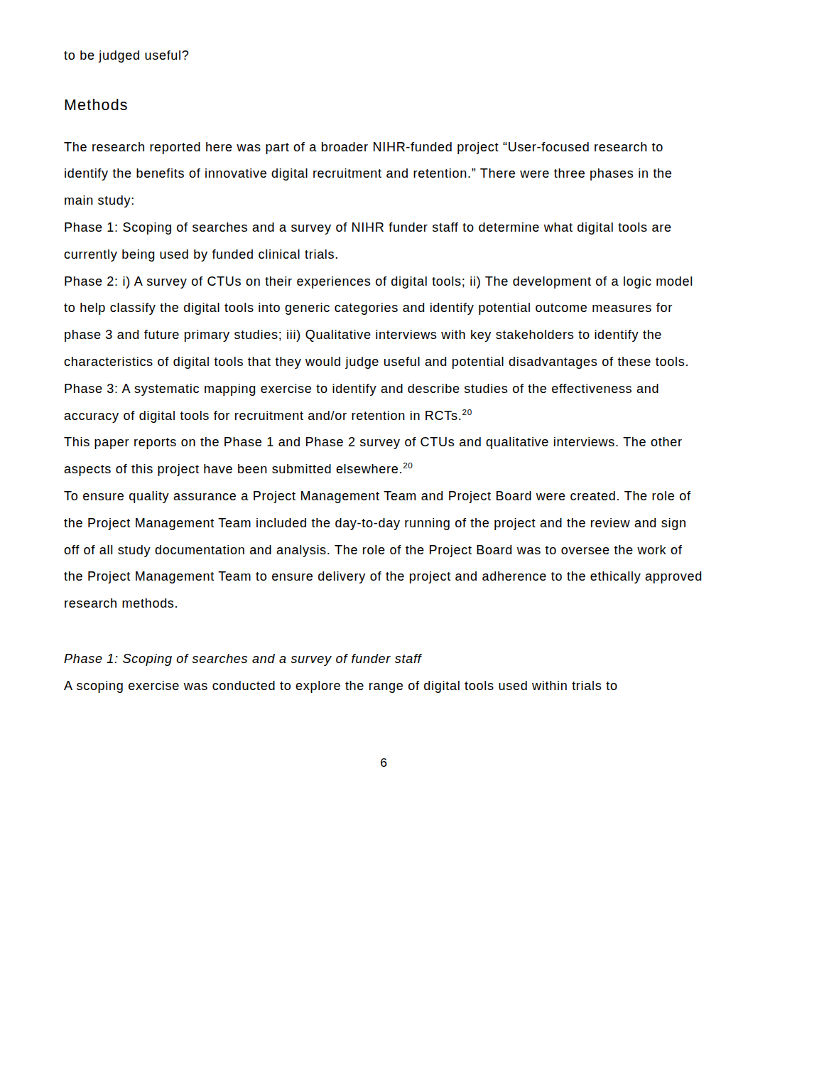to be judged useful?
Methods
The research reported here was part of a broader NIHR-funded project “User-focused research to identify the benefits of innovative digital recruitment and retention.” There were three phases in the main study:
Phase 1: Scoping of searches and a survey of NIHR funder staff to determine what digital tools are currently being used by funded clinical trials.
Phase 2: i) A survey of CTUs on their experiences of digital tools; ii) The development of a logic model to help classify the digital tools into generic categories and identify potential outcome measures for phase 3 and future primary studies; iii) Qualitative interviews with key stakeholders to identify the characteristics of digital tools that they would judge useful and potential disadvantages of these tools.
Phase 3: A systematic mapping exercise to identify and describe studies of the effectiveness and accuracy of digital tools for recruitment and/or retention in RCTs.20
This paper reports on the Phase 1 and Phase 2 survey of CTUs and qualitative interviews. The other aspects of this project have been submitted elsewhere.20
To ensure quality assurance a Project Management Team and Project Board were created. The role of the Project Management Team included the day-to-day running of the project and the review and sign off of all study documentation and analysis. The role of the Project Board was to oversee the work of the Project Management Team to ensure delivery of the project and adherence to the ethically approved research methods.
Phase 1: Scoping of searches and a survey of funder staff
A scoping exercise was conducted to explore the range of digital tools used within trials to
6